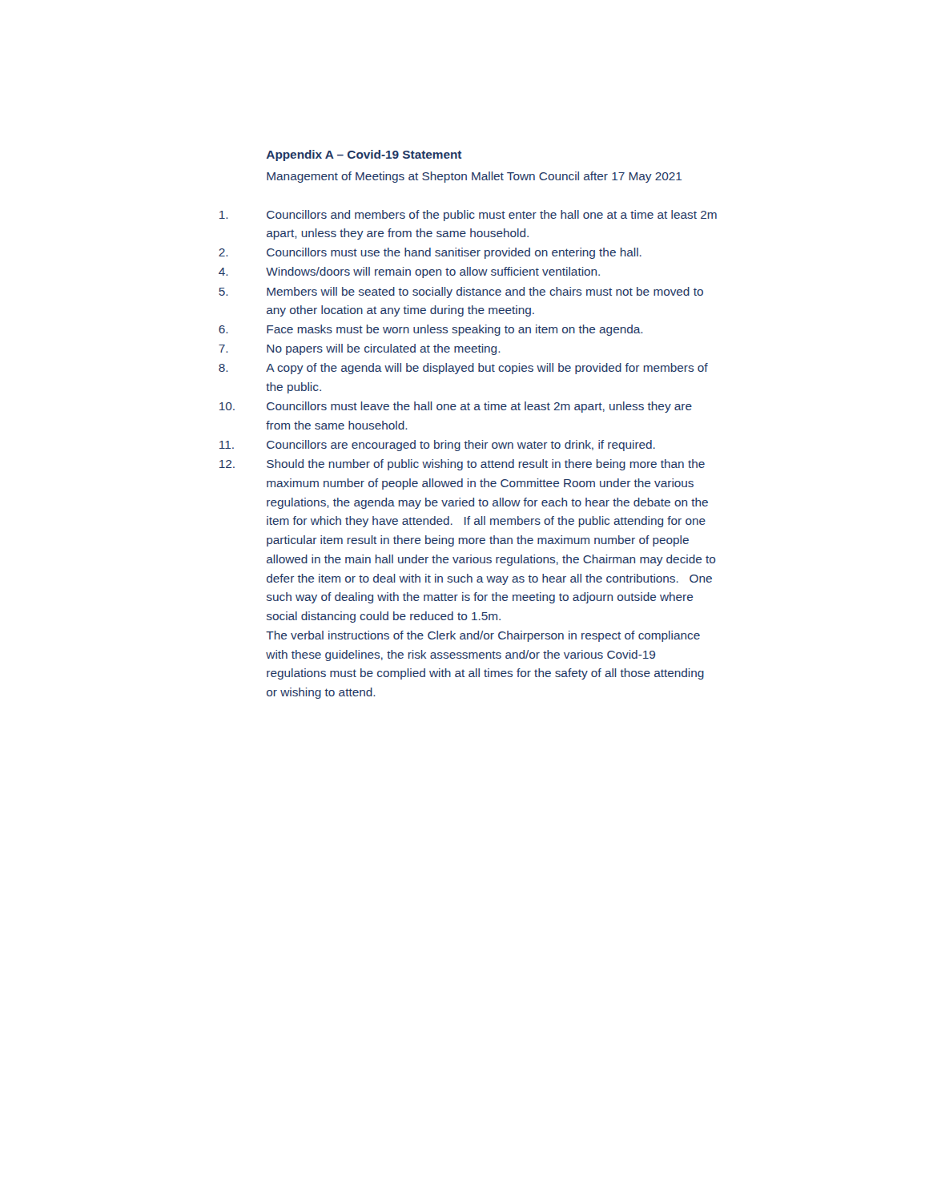Appendix A – Covid-19 Statement
Management of Meetings at Shepton Mallet Town Council after 17 May 2021
1.
Councillors and members of the public must enter the hall one at a time at least 2m apart, unless they are from the same household.
2.
Councillors must use the hand sanitiser provided on entering the hall.
4.
Windows/doors will remain open to allow sufficient ventilation.
5.
Members will be seated to socially distance and the chairs must not be moved to any other location at any time during the meeting.
6.
Face masks must be worn unless speaking to an item on the agenda.
7.
No papers will be circulated at the meeting.
8.
A copy of the agenda will be displayed but copies will be provided for members of the public.
10.
Councillors must leave the hall one at a time at least 2m apart, unless they are from the same household.
11.
Councillors are encouraged to bring their own water to drink, if required.
12.
Should the number of public wishing to attend result in there being more than the maximum number of people allowed in the Committee Room under the various regulations, the agenda may be varied to allow for each to hear the debate on the item for which they have attended. If all members of the public attending for one particular item result in there being more than the maximum number of people allowed in the main hall under the various regulations, the Chairman may decide to defer the item or to deal with it in such a way as to hear all the contributions. One such way of dealing with the matter is for the meeting to adjourn outside where social distancing could be reduced to 1.5m.
The verbal instructions of the Clerk and/or Chairperson in respect of compliance with these guidelines, the risk assessments and/or the various Covid-19 regulations must be complied with at all times for the safety of all those attending or wishing to attend.